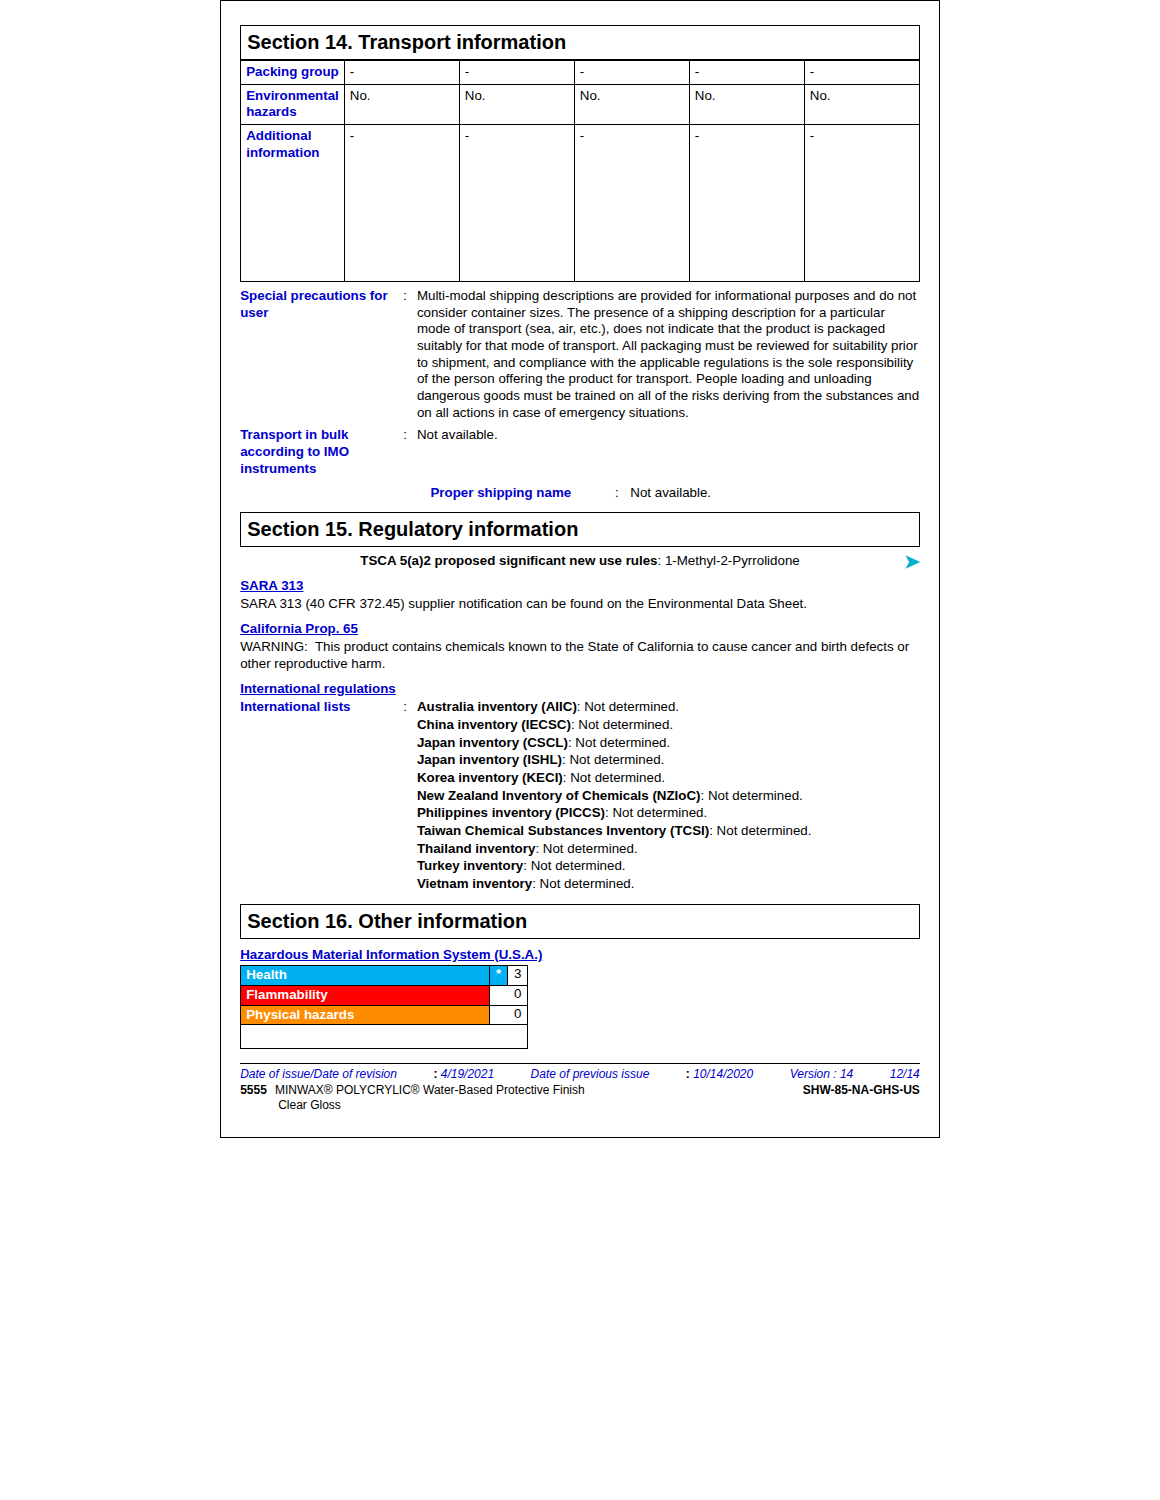Section 14. Transport information
| Packing group | - | - | - | - | - |
| Environmental hazards | No. | No. | No. | No. | No. |
| Additional information | - | - | - | - | - |
Special precautions for user
:
Multi-modal shipping descriptions are provided for informational purposes and do not consider container sizes. The presence of a shipping description for a particular mode of transport (sea, air, etc.), does not indicate that the product is packaged suitably for that mode of transport. All packaging must be reviewed for suitability prior to shipment, and compliance with the applicable regulations is the sole responsibility of the person offering the product for transport. People loading and unloading dangerous goods must be trained on all of the risks deriving from the substances and on all actions in case of emergency situations.
Transport in bulk according to IMO instruments
:
Not available.
Proper shipping name : Not available.
Section 15. Regulatory information
TSCA 5(a)2 proposed significant new use rules: 1-Methyl-2-Pyrrolidone ➤
SARA 313
SARA 313 (40 CFR 372.45) supplier notification can be found on the Environmental Data Sheet.
California Prop. 65
WARNING: This product contains chemicals known to the State of California to cause cancer and birth defects or other reproductive harm.
International regulations
International lists
:
Australia inventory (AIIC): Not determined.
China inventory (IECSC): Not determined.
Japan inventory (CSCL): Not determined.
Japan inventory (ISHL): Not determined.
Korea inventory (KECI): Not determined.
New Zealand Inventory of Chemicals (NZIoC): Not determined.
Philippines inventory (PICCS): Not determined.
Taiwan Chemical Substances Inventory (TCSI): Not determined.
Thailand inventory: Not determined.
Turkey inventory: Not determined.
Vietnam inventory: Not determined.
Section 16. Other information
Hazardous Material Information System (U.S.A.)
Health
*
3
Flammability
0
Physical hazards
0
Date of issue/Date of revision : 4/19/2021 Date of previous issue : 10/14/2020 Version : 14 12/14
5555 MINWAX® POLYCRYLIC® Water-Based Protective Finish
Clear Gloss SHW-85-NA-GHS-US